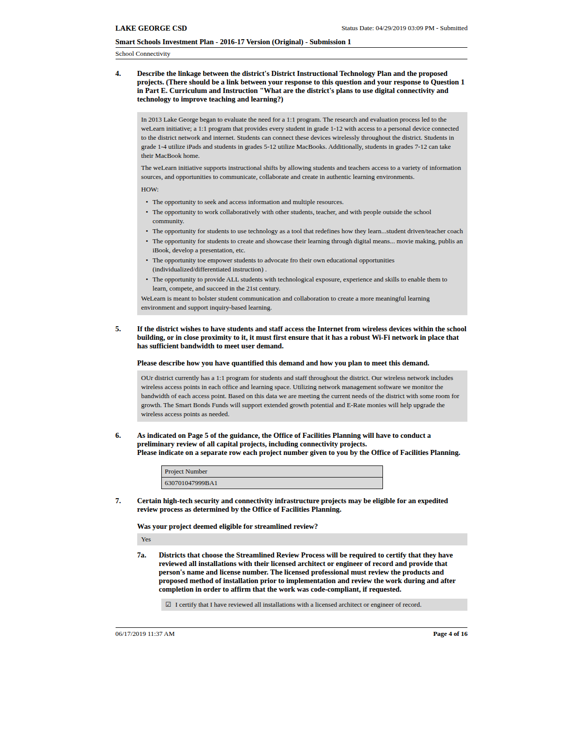LAKE GEORGE CSD
Status Date: 04/29/2019 03:09 PM - Submitted
Smart Schools Investment Plan - 2016-17 Version (Original) - Submission 1
School Connectivity
4.
Describe the linkage between the district's District Instructional Technology Plan and the proposed projects. (There should be a link between your response to this question and your response to Question 1 in Part E. Curriculum and Instruction "What are the district's plans to use digital connectivity and technology to improve teaching and learning?)
In 2013 Lake George began to evaluate the need for a 1:1 program. The research and evaluation process led to the weLearn initiative; a 1:1 program that provides every student in grade 1-12 with access to a personal device connected to the district network and internet. Students can connect these devices wirelessly throughout the district. Students in grade 1-4 utilize iPads and students in grades 5-12 utilize MacBooks. Additionally, students in grades 7-12 can take their MacBook home.
The weLearn initiative supports instructional shifts by allowing students and teachers access to a variety of information sources, and opportunities to communicate, collaborate and create in authentic learning environments.
HOW:
The opportunity to seek and access information and multiple resources.
The opportunity to work collaboratively with other students, teacher, and with people outside the school community.
The opportunity for students to use technology as a tool that redefines how they learn...student driven/teacher coach
The opportunity for students to create and showcase their learning through digital means... movie making, publis an iBook, develop a presentation, etc.
The opportunity toe empower students to advocate fro their own educational opportunities (individualized/differentiated instruction) .
The opportunity to provide ALL students with technological exposure, experience and skills to enable them to learn, compete, and succeed in the 21st century.
WeLearn is meant to bolster student communication and collaboration to create a more meaningful learning environment and support inquiry-based learning.
5.
If the district wishes to have students and staff access the Internet from wireless devices within the school building, or in close proximity to it, it must first ensure that it has a robust Wi-Fi network in place that has sufficient bandwidth to meet user demand.
Please describe how you have quantified this demand and how you plan to meet this demand.
OUr district currently has a 1:1 program for students and staff throughout the district. Our wireless network includes wireless access points in each office and learning space. Utilizing network management software we monitor the bandwidth of each access point. Based on this data we are meeting the current needs of the district with some room for growth. The Smart Bonds Funds will support extended growth potential and E-Rate monies will help upgrade the wireless access points as needed.
6.
As indicated on Page 5 of the guidance, the Office of Facilities Planning will have to conduct a preliminary review of all capital projects, including connectivity projects.
Please indicate on a separate row each project number given to you by the Office of Facilities Planning.
| Project Number |
| 630701047999BA1 |
7.
Certain high-tech security and connectivity infrastructure projects may be eligible for an expedited review process as determined by the Office of Facilities Planning.
Was your project deemed eligible for streamlined review?
Yes
7a.
Districts that choose the Streamlined Review Process will be required to certify that they have reviewed all installations with their licensed architect or engineer of record and provide that person's name and license number. The licensed professional must review the products and proposed method of installation prior to implementation and review the work during and after completion in order to affirm that the work was code-compliant, if requested.
☑I certify that I have reviewed all installations with a licensed architect or engineer of record.
06/17/2019 11:37 AM
Page 4 of 16